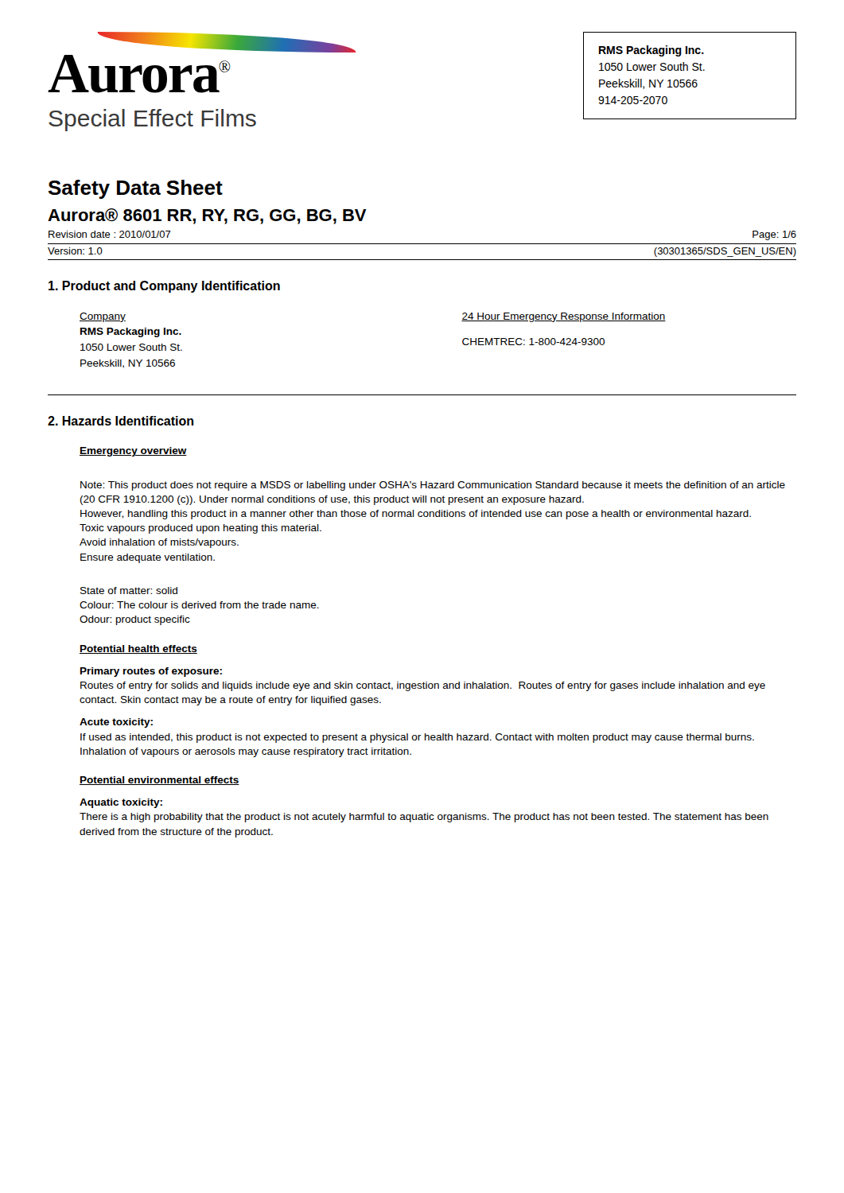Aurora®
Special Effect Films
RMS Packaging Inc.
1050 Lower South St.
Peekskill, NY 10566
914-205-2070
Safety Data Sheet
Aurora® 8601 RR, RY, RG, GG, BG, BV
Revision date : 2010/01/07 Page: 1/6
Version: 1.0 (30301365/SDS_GEN_US/EN)
1. Product and Company Identification
Company
RMS Packaging Inc.
1050 Lower South St.
Peekskill, NY 10566
24 Hour Emergency Response Information
CHEMTREC: 1-800-424-9300
2. Hazards Identification
Emergency overview
Note: This product does not require a MSDS or labelling under OSHA's Hazard Communication Standard because it meets the definition of an article (20 CFR 1910.1200 (c)). Under normal conditions of use, this product will not present an exposure hazard.
However, handling this product in a manner other than those of normal conditions of intended use can pose a health or environmental hazard.
Toxic vapours produced upon heating this material.
Avoid inhalation of mists/vapours.
Ensure adequate ventilation.
State of matter: solid
Colour: The colour is derived from the trade name.
Odour: product specific
Potential health effects
Primary routes of exposure:
Routes of entry for solids and liquids include eye and skin contact, ingestion and inhalation. Routes of entry for gases include inhalation and eye contact. Skin contact may be a route of entry for liquified gases.
Acute toxicity:
If used as intended, this product is not expected to present a physical or health hazard. Contact with molten product may cause thermal burns. Inhalation of vapours or aerosols may cause respiratory tract irritation.
Potential environmental effects
Aquatic toxicity:
There is a high probability that the product is not acutely harmful to aquatic organisms. The product has not been tested. The statement has been derived from the structure of the product.